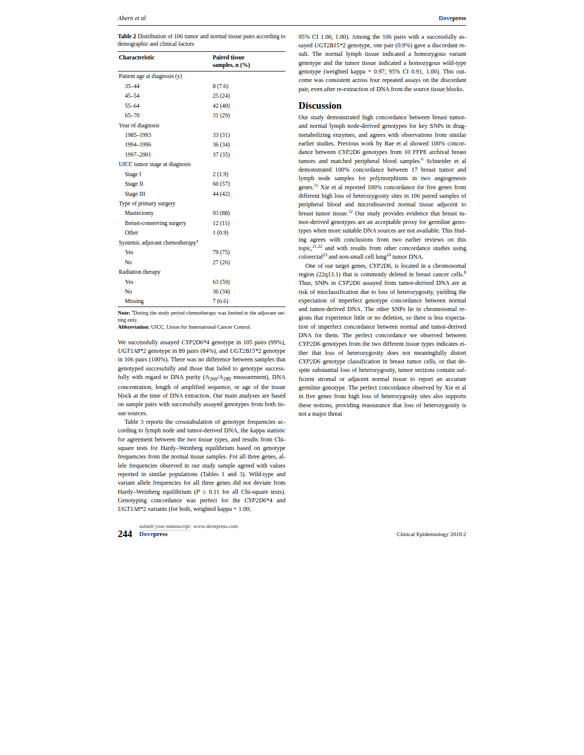Ahern et al
Dove press
Table 2 Distribution of 106 tumor and normal tissue pairs according to demographic and clinical factors
| Characteristic | Paired tissue samples, n (%) |
| --- | --- |
| Patient age at diagnosis (y) | |
| 35–44 | 8 (7.6) |
| 45–54 | 25 (24) |
| 55–64 | 42 (40) |
| 65–70 | 31 (29) |
| Year of diagnosis | |
| 1985–1993 | 33 (31) |
| 1994–1996 | 36 (34) |
| 1997–2001 | 37 (35) |
| UICC tumor stage at diagnosis | |
| Stage I | 2 (1.9) |
| Stage II | 60 (57) |
| Stage III | 44 (42) |
| Type of primary surgery | |
| Mastectomy | 93 (88) |
| Breast-conserving surgery | 12 (11) |
| Other | 1 (0.9) |
| Systemic adjuvant chemotherapy a | |
| Yes | 79 (75) |
| No | 27 (26) |
| Radiation therapy | |
| Yes | 63 (59) |
| No | 36 (34) |
| Missing | 7 (6.6) |
Note: a During the study period chemotherapy was limited to the adjuvant setting only.
Abbreviation: UICC, Union for International Cancer Control.
We successfully assayed CYP2D6*4 genotype in 105 pairs (99%), UGT1A8*2 genotype in 89 pairs (84%), and UGT2B15*2 genotype in 106 pairs (100%). There was no difference between samples that genotyped successfully and those that failed to genotype successfully with regard to DNA purity (A260/A280 measurement), DNA concentration, length of amplified sequence, or age of the tissue block at the time of DNA extraction. Our main analyses are based on sample pairs with successfully assayed genotypes from both tissue sources.
Table 3 reports the crosstabulation of genotype frequencies according to lymph node and tumor-derived DNA, the kappa statistic for agreement between the two tissue types, and results from Chi-square tests for Hardy–Weinberg equilibrium based on genotype frequencies from the normal tissue samples. For all three genes, allele frequencies observed in our study sample agreed with values reported in similar populations (Tables 1 and 3). Wild-type and variant allele frequencies for all three genes did not deviate from Hardy–Weinberg equilibrium (P ≥ 0.11 for all Chi-square tests). Genotyping concordance was perfect for the CYP2D6*4 and UGT1A8*2 variants (for both, weighted kappa = 1.00;
95% CI 1.00, 1.00). Among the 106 pairs with a successfully assayed UGT2B15*2 genotype, one pair (0.9%) gave a discordant result. The normal lymph tissue indicated a homozygous variant genotype and the tumor tissue indicated a homozygous wild-type genotype (weighted kappa = 0.97; 95% CI 0.91, 1.00). This outcome was consistent across four repeated assays on the discordant pair, even after re-extraction of DNA from the source tissue blocks.
Discussion
Our study demonstrated high concordance between breast tumor- and normal lymph node-derived genotypes for key SNPs in drug-metabolizing enzymes, and agrees with observations from similar earlier studies. Previous work by Rae et al showed 100% concordance between CYP2D6 genotypes from 10 FFPE archival breast tumors and matched peripheral blood samples.6 Schneider et al demonstrated 100% concordance between 17 breast tumor and lymph node samples for polymorphisms in two angiogenesis genes.11 Xie et al reported 100% concordance for five genes from different high loss of heterozygosity sites in 106 paired samples of peripheral blood and microdissected normal tissue adjacent to breast tumor tissue.12 Our study provides evidence that breast tumor-derived genotypes are an acceptable proxy for germline genotypes when more suitable DNA sources are not available. This finding agrees with conclusions from two earlier reviews on this topic,21,22 and with results from other concordance studies using colorectal23 and non-small cell lung24 tumor DNA.
One of our target genes, CYP2D6, is located in a chromosomal region (22q13.1) that is commonly deleted in breast cancer cells.8 Thus, SNPs in CYP2D6 assayed from tumor-derived DNA are at risk of misclassification due to loss of heterozygosity, yielding the expectation of imperfect genotype concordance between normal and tumor-derived DNA. The other SNPs lie in chromosomal regions that experience little or no deletion, so there is less expectation of imperfect concordance between normal and tumor-derived DNA for them. The perfect concordance we observed between CYP2D6 genotypes from the two different tissue types indicates either that loss of heterozygosity does not meaningfully distort CYP2D6 genotype classification in breast tumor cells, or that despite substantial loss of heterozygosity, tumor sections contain sufficient stromal or adjacent normal tissue to report an accurate germline genotype. The perfect concordance observed by Xie et al in five genes from high loss of heterozygosity sites also supports these notions, providing reassurance that loss of heterozygosity is not a major threat
244
submit your manuscript | www.dovepress.com
Dovepress
Clinical Epidemiology 2010:2